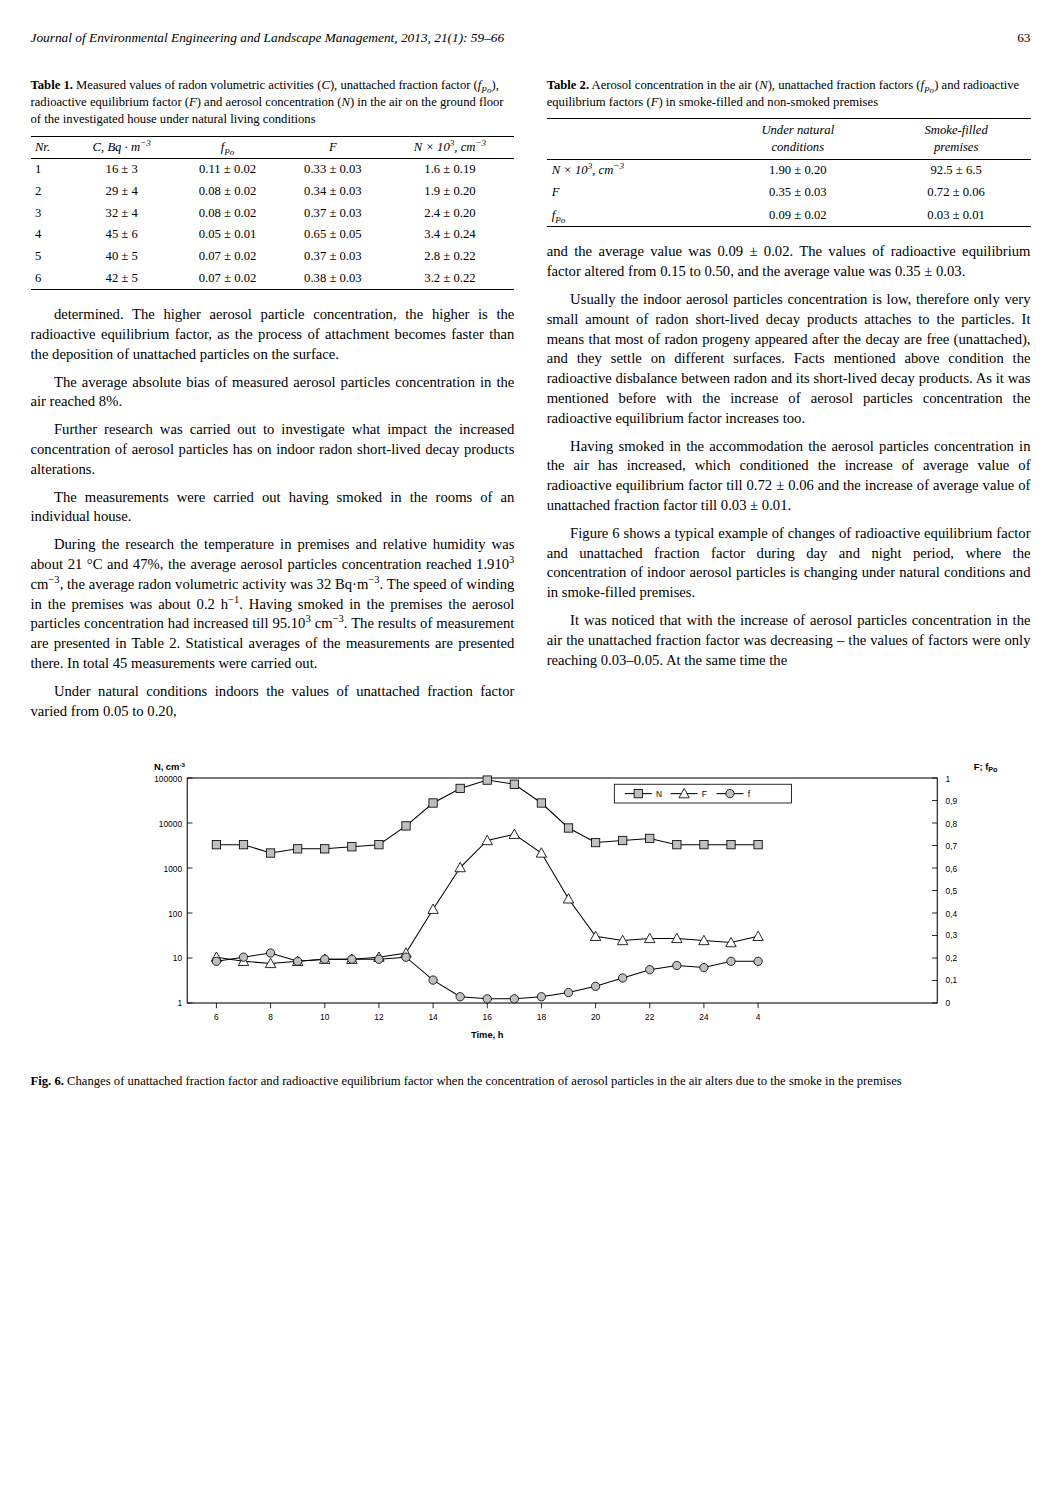Journal of Environmental Engineering and Landscape Management, 2013, 21(1): 59–66
63
Table 1. Measured values of radon volumetric activities (C), unattached fraction factor (fPo), radioactive equilibrium factor (F) and aerosol concentration (N) in the air on the ground floor of the investigated house under natural living conditions
| Nr. | C , Bq · m −3 | f Po | F | N × 10 3 , cm −3 |
| --- | --- | --- | --- | --- |
| 1 | 16 ± 3 | 0.11 ± 0.02 | 0.33 ± 0.03 | 1.6 ± 0.19 |
| 2 | 29 ± 4 | 0.08 ± 0.02 | 0.34 ± 0.03 | 1.9 ± 0.20 |
| 3 | 32 ± 4 | 0.08 ± 0.02 | 0.37 ± 0.03 | 2.4 ± 0.20 |
| 4 | 45 ± 6 | 0.05 ± 0.01 | 0.65 ± 0.05 | 3.4 ± 0.24 |
| 5 | 40 ± 5 | 0.07 ± 0.02 | 0.37 ± 0.03 | 2.8 ± 0.22 |
| 6 | 42 ± 5 | 0.07 ± 0.02 | 0.38 ± 0.03 | 3.2 ± 0.22 |
determined. The higher aerosol particle concentration, the higher is the radioactive equilibrium factor, as the process of attachment becomes faster than the deposition of unattached particles on the surface.
The average absolute bias of measured aerosol particles concentration in the air reached 8%.
Further research was carried out to investigate what impact the increased concentration of aerosol particles has on indoor radon short-lived decay products alterations.
The measurements were carried out having smoked in the rooms of an individual house.
During the research the temperature in premises and relative humidity was about 21 °C and 47%, the average aerosol particles concentration reached 1.9103 cm−3, the average radon volumetric activity was 32 Bq·m−3. The speed of winding in the premises was about 0.2 h−1. Having smoked in the premises the aerosol particles concentration had increased till 95.103 cm−3. The results of measurement are presented in Table 2. Statistical averages of the measurements are presented there. In total 45 measurements were carried out.
Under natural conditions indoors the values of unattached fraction factor varied from 0.05 to 0.20,
Table 2. Aerosol concentration in the air (N), unattached fraction factors (fPo) and radioactive equilibrium factors (F) in smoke-filled and non-smoked premises
| | Under natural conditions | Smoke-filled premises |
| --- | --- | --- |
| N × 10 3 , cm −3 | 1.90 ± 0.20 | 92.5 ± 6.5 |
| F | 0.35 ± 0.03 | 0.72 ± 0.06 |
| f Po | 0.09 ± 0.02 | 0.03 ± 0.01 |
and the average value was 0.09 ± 0.02. The values of radioactive equilibrium factor altered from 0.15 to 0.50, and the average value was 0.35 ± 0.03.
Usually the indoor aerosol particles concentration is low, therefore only very small amount of radon short-lived decay products attaches to the particles. It means that most of radon progeny appeared after the decay are free (unattached), and they settle on different surfaces. Facts mentioned above condition the radioactive disbalance between radon and its short-lived decay products. As it was mentioned before with the increase of aerosol particles concentration the radioactive equilibrium factor increases too.
Having smoked in the accommodation the aerosol particles concentration in the air has increased, which conditioned the increase of average value of radioactive equilibrium factor till 0.72 ± 0.06 and the increase of average value of unattached fraction factor till 0.03 ± 0.01.
Figure 6 shows a typical example of changes of radioactive equilibrium factor and unattached fraction factor during day and night period, where the concentration of indoor aerosol particles is changing under natural conditions and in smoke-filled premises.
It was noticed that with the increase of aerosol particles concentration in the air the unattached fraction factor was decreasing – the values of factors were only reaching 0.03–0.05. At the same time the
N, cm-3 F; fPo 100000 10000 1000 100 10 1 1 0,9 0,8 0,7 0,6 0,5 0,4 0,3 0,2 0,1 0 6 8 10 12 14 16 18 20 22 24 4 Time, h N F f
Fig. 6. Changes of unattached fraction factor and radioactive equilibrium factor when the concentration of aerosol particles in the air alters due to the smoke in the premises